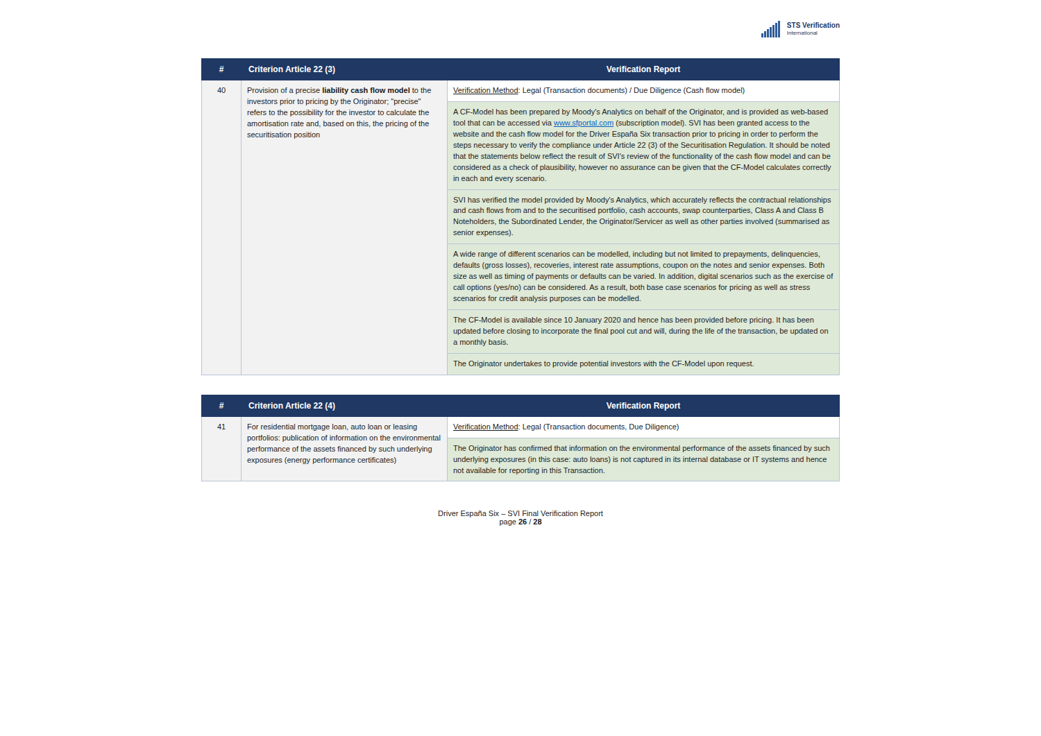STS VerificationInternational
| # | Criterion Article 22 (3) | Verification Report |
| --- | --- | --- |
| 40 | Provision of a precise liability cash flow model to the investors prior to pricing by the Originator; "precise" refers to the possibility for the investor to calculate the amortisation rate and, based on this, the pricing of the securitisation position | Verification Method : Legal (Transaction documents) / Due Diligence (Cash flow model) |
| A CF-Model has been prepared by Moody's Analytics on behalf of the Originator, and is provided as web-based tool that can be accessed via www.sfportal.com (subscription model). SVI has been granted access to the website and the cash flow model for the Driver España Six transaction prior to pricing in order to perform the steps necessary to verify the compliance under Article 22 (3) of the Securitisation Regulation. It should be noted that the statements below reflect the result of SVI's review of the functionality of the cash flow model and can be considered as a check of plausibility, however no assurance can be given that the CF-Model calculates correctly in each and every scenario. |
| SVI has verified the model provided by Moody's Analytics, which accurately reflects the contractual relationships and cash flows from and to the securitised portfolio, cash accounts, swap counterparties, Class A and Class B Noteholders, the Subordinated Lender, the Originator/Servicer as well as other parties involved (summarised as senior expenses). |
| A wide range of different scenarios can be modelled, including but not limited to prepayments, delinquencies, defaults (gross losses), recoveries, interest rate assumptions, coupon on the notes and senior expenses. Both size as well as timing of payments or defaults can be varied. In addition, digital scenarios such as the exercise of call options (yes/no) can be considered. As a result, both base case scenarios for pricing as well as stress scenarios for credit analysis purposes can be modelled. |
| The CF-Model is available since 10 January 2020 and hence has been provided before pricing. It has been updated before closing to incorporate the final pool cut and will, during the life of the transaction, be updated on a monthly basis. |
| The Originator undertakes to provide potential investors with the CF-Model upon request. |
| # | Criterion Article 22 (4) | Verification Report |
| --- | --- | --- |
| 41 | For residential mortgage loan, auto loan or leasing portfolios: publication of information on the environmental performance of the assets financed by such underlying exposures (energy performance certificates) | Verification Method : Legal (Transaction documents, Due Diligence) |
| The Originator has confirmed that information on the environmental performance of the assets financed by such underlying exposures (in this case: auto loans) is not captured in its internal database or IT systems and hence not available for reporting in this Transaction. |
Driver España Six – SVI Final Verification Report
page 26 / 28